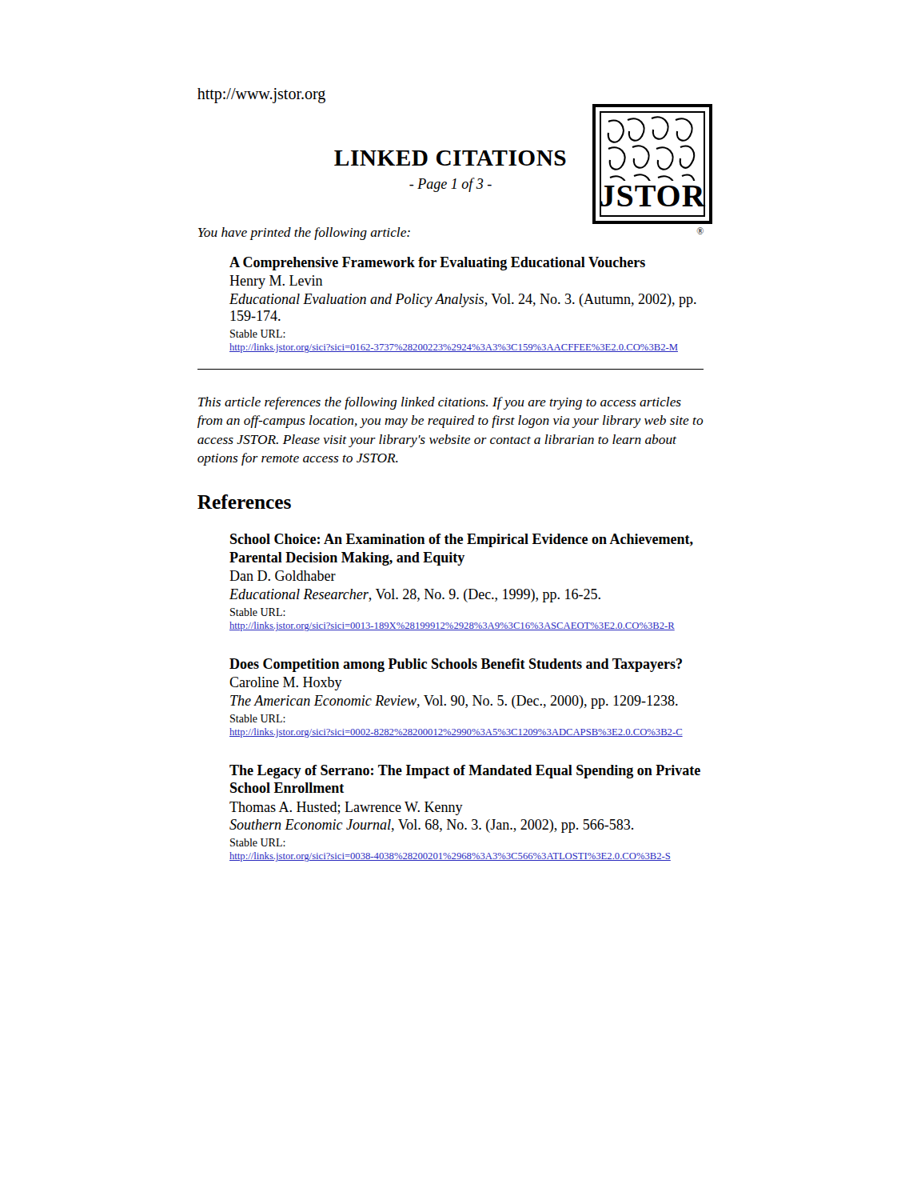http://www.jstor.org
JSTOR
®
LINKED CITATIONS
- Page 1 of 3 -
You have printed the following article:
A Comprehensive Framework for Evaluating Educational Vouchers
Henry M. Levin
Educational Evaluation and Policy Analysis, Vol. 24, No. 3. (Autumn, 2002), pp. 159-174.
Stable URL:
http://links.jstor.org/sici?sici=0162-3737%28200223%2924%3A3%3C159%3AACFFEE%3E2.0.CO%3B2-M
This article references the following linked citations. If you are trying to access articles from an off-campus location, you may be required to first logon via your library web site to access JSTOR. Please visit your library's website or contact a librarian to learn about options for remote access to JSTOR.
References
School Choice: An Examination of the Empirical Evidence on Achievement, Parental Decision Making, and Equity
Dan D. Goldhaber
Educational Researcher, Vol. 28, No. 9. (Dec., 1999), pp. 16-25.
Stable URL:
http://links.jstor.org/sici?sici=0013-189X%28199912%2928%3A9%3C16%3ASCAEOT%3E2.0.CO%3B2-R
Does Competition among Public Schools Benefit Students and Taxpayers?
Caroline M. Hoxby
The American Economic Review, Vol. 90, No. 5. (Dec., 2000), pp. 1209-1238.
Stable URL:
http://links.jstor.org/sici?sici=0002-8282%28200012%2990%3A5%3C1209%3ADCAPSB%3E2.0.CO%3B2-C
The Legacy of Serrano: The Impact of Mandated Equal Spending on Private School Enrollment
Thomas A. Husted; Lawrence W. Kenny
Southern Economic Journal, Vol. 68, No. 3. (Jan., 2002), pp. 566-583.
Stable URL:
http://links.jstor.org/sici?sici=0038-4038%28200201%2968%3A3%3C566%3ATLOSTI%3E2.0.CO%3B2-S